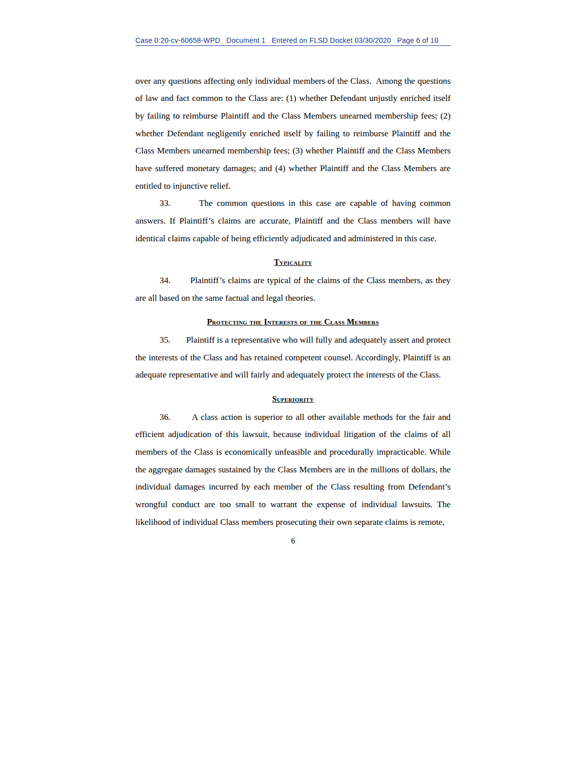Case 0:20-cv-60658-WPD Document 1 Entered on FLSD Docket 03/30/2020 Page 6 of 10
over any questions affecting only individual members of the Class. Among the questions of law and fact common to the Class are: (1) whether Defendant unjustly enriched itself by failing to reimburse Plaintiff and the Class Members unearned membership fees; (2) whether Defendant negligently enriched itself by failing to reimburse Plaintiff and the Class Members unearned membership fees; (3) whether Plaintiff and the Class Members have suffered monetary damages; and (4) whether Plaintiff and the Class Members are entitled to injunctive relief.
33. The common questions in this case are capable of having common answers. If Plaintiff’s claims are accurate, Plaintiff and the Class members will have identical claims capable of being efficiently adjudicated and administered in this case.
Typicality
34. Plaintiff’s claims are typical of the claims of the Class members, as they are all based on the same factual and legal theories.
Protecting the Interests of the Class Members
35. Plaintiff is a representative who will fully and adequately assert and protect the interests of the Class and has retained competent counsel. Accordingly, Plaintiff is an adequate representative and will fairly and adequately protect the interests of the Class.
Superiority
36. A class action is superior to all other available methods for the fair and efficient adjudication of this lawsuit, because individual litigation of the claims of all members of the Class is economically unfeasible and procedurally impracticable. While the aggregate damages sustained by the Class Members are in the millions of dollars, the individual damages incurred by each member of the Class resulting from Defendant’s wrongful conduct are too small to warrant the expense of individual lawsuits. The likelihood of individual Class members prosecuting their own separate claims is remote,
6